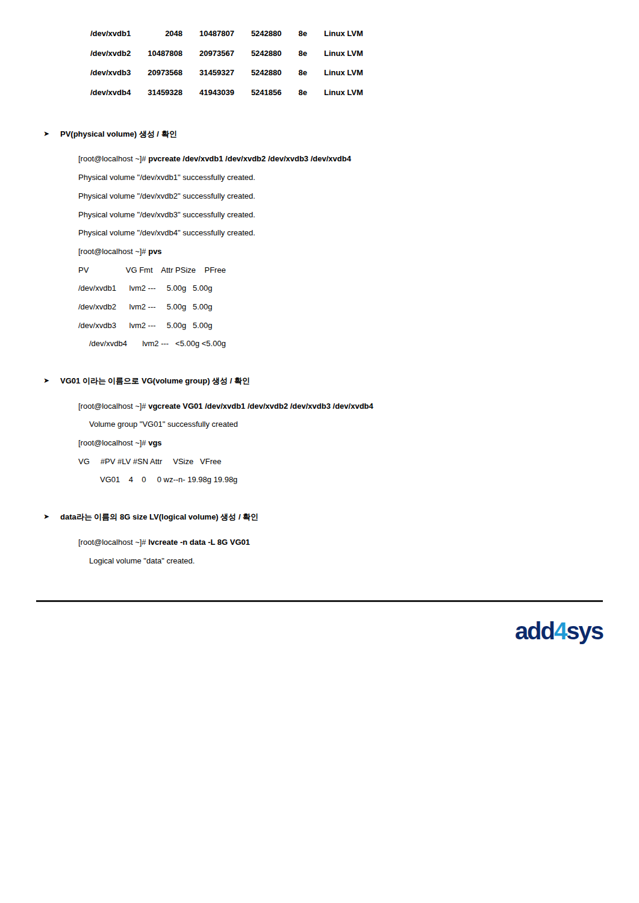| /dev/xvdb1 | 2048 | 10487807 | 5242880 | 8e | Linux LVM |
| /dev/xvdb2 | 10487808 | 20973567 | 5242880 | 8e | Linux LVM |
| /dev/xvdb3 | 20973568 | 31459327 | 5242880 | 8e | Linux LVM |
| /dev/xvdb4 | 31459328 | 41943039 | 5241856 | 8e | Linux LVM |
PV(physical volume) 생성 / 확인
[root@localhost ~]# pvcreate /dev/xvdb1 /dev/xvdb2 /dev/xvdb3 /dev/xvdb4
Physical volume "/dev/xvdb1" successfully created.
Physical volume "/dev/xvdb2" successfully created.
Physical volume "/dev/xvdb3" successfully created.
Physical volume "/dev/xvdb4" successfully created.
[root@localhost ~]# pvs
PV VG Fmt Attr PSize PFree
/dev/xvdb1 lvm2 --- 5.00g 5.00g
/dev/xvdb2 lvm2 --- 5.00g 5.00g
/dev/xvdb3 lvm2 --- 5.00g 5.00g
/dev/xvdb4 lvm2 --- <5.00g <5.00g
VG01 이라는 이름으로 VG(volume group) 생성 / 확인
[root@localhost ~]# vgcreate VG01 /dev/xvdb1 /dev/xvdb2 /dev/xvdb3 /dev/xvdb4
Volume group "VG01" successfully created
[root@localhost ~]# vgs
VG #PV #LV #SN Attr VSize VFree
VG01 4 0 0 wz--n- 19.98g 19.98g
data라는 이름의 8G size LV(logical volume) 생성 / 확인
[root@localhost ~]# lvcreate -n data -L 8G VG01
Logical volume "data" created.
add4sys